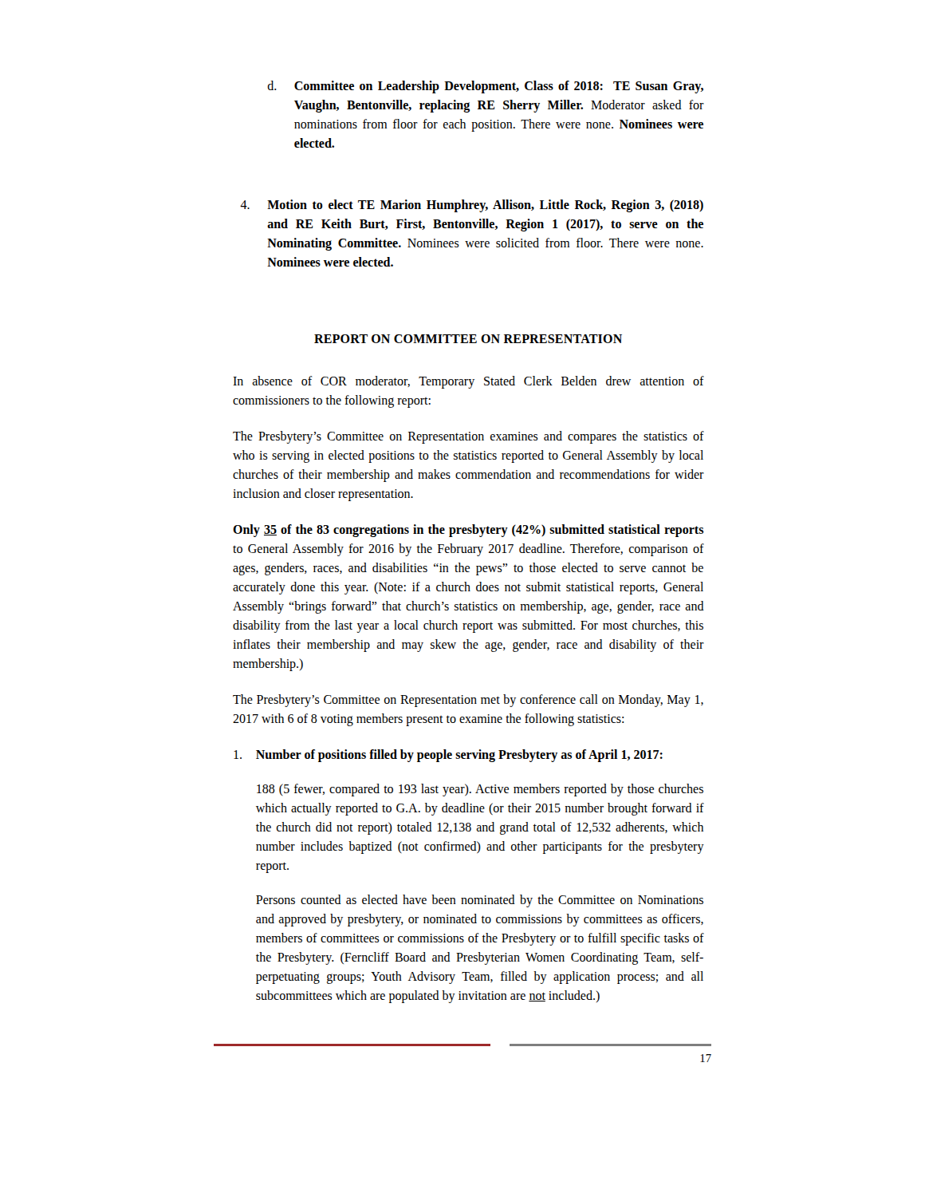d.
Committee on Leadership Development, Class of 2018: TE Susan Gray, Vaughn, Bentonville, replacing RE Sherry Miller. Moderator asked for nominations from floor for each position. There were none. Nominees were elected.
4.
Motion to elect TE Marion Humphrey, Allison, Little Rock, Region 3, (2018) and RE Keith Burt, First, Bentonville, Region 1 (2017), to serve on the Nominating Committee. Nominees were solicited from floor. There were none. Nominees were elected.
REPORT ON COMMITTEE ON REPRESENTATION
In absence of COR moderator, Temporary Stated Clerk Belden drew attention of commissioners to the following report:
The Presbytery’s Committee on Representation examines and compares the statistics of who is serving in elected positions to the statistics reported to General Assembly by local churches of their membership and makes commendation and recommendations for wider inclusion and closer representation.
Only 35 of the 83 congregations in the presbytery (42%) submitted statistical reports to General Assembly for 2016 by the February 2017 deadline. Therefore, comparison of ages, genders, races, and disabilities “in the pews” to those elected to serve cannot be accurately done this year. (Note: if a church does not submit statistical reports, General Assembly “brings forward” that church’s statistics on membership, age, gender, race and disability from the last year a local church report was submitted. For most churches, this inflates their membership and may skew the age, gender, race and disability of their membership.)
The Presbytery’s Committee on Representation met by conference call on Monday, May 1, 2017 with 6 of 8 voting members present to examine the following statistics:
1.
Number of positions filled by people serving Presbytery as of April 1, 2017:
188 (5 fewer, compared to 193 last year). Active members reported by those churches which actually reported to G.A. by deadline (or their 2015 number brought forward if the church did not report) totaled 12,138 and grand total of 12,532 adherents, which number includes baptized (not confirmed) and other participants for the presbytery report.
Persons counted as elected have been nominated by the Committee on Nominations and approved by presbytery, or nominated to commissions by committees as officers, members of committees or commissions of the Presbytery or to fulfill specific tasks of the Presbytery. (Ferncliff Board and Presbyterian Women Coordinating Team, self-perpetuating groups; Youth Advisory Team, filled by application process; and all subcommittees which are populated by invitation are not included.)
17